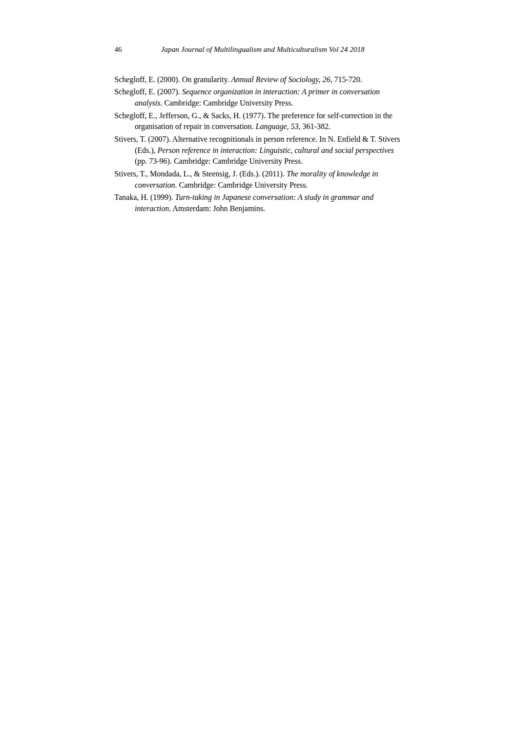46 Japan Journal of Multilingualism and Multiculturalism Vol 24 2018
Schegloff, E. (2000). On granularity. Annual Review of Sociology, 26, 715-720.
Schegloff, E. (2007). Sequence organization in interaction: A primer in conversation analysis. Cambridge: Cambridge University Press.
Schegloff, E., Jefferson, G., & Sacks, H. (1977). The preference for self-correction in the organisation of repair in conversation. Language, 53, 361-382.
Stivers, T. (2007). Alternative recognitionals in person reference. In N. Enfield & T. Stivers (Eds.), Person reference in interaction: Linguistic, cultural and social perspectives (pp. 73-96). Cambridge: Cambridge University Press.
Stivers, T., Mondada, L., & Steensig, J. (Eds.). (2011). The morality of knowledge in conversation. Cambridge: Cambridge University Press.
Tanaka, H. (1999). Turn-taking in Japanese conversation: A study in grammar and interaction. Amsterdam: John Benjamins.